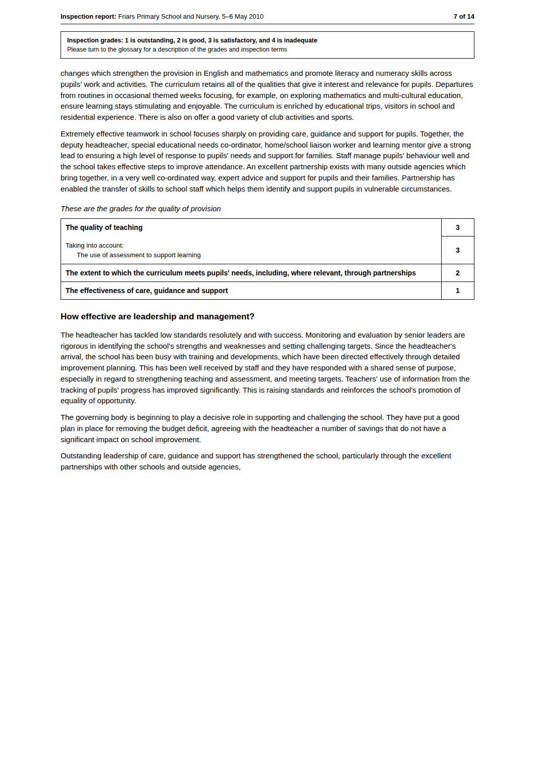Inspection report: Friars Primary School and Nursery, 5–6 May 2010
7 of 14
Inspection grades: 1 is outstanding, 2 is good, 3 is satisfactory, and 4 is inadequate
Please turn to the glossary for a description of the grades and inspection terms
changes which strengthen the provision in English and mathematics and promote literacy and numeracy skills across pupils' work and activities. The curriculum retains all of the qualities that give it interest and relevance for pupils. Departures from routines in occasional themed weeks focusing, for example, on exploring mathematics and multi-cultural education, ensure learning stays stimulating and enjoyable. The curriculum is enriched by educational trips, visitors in school and residential experience. There is also on offer a good variety of club activities and sports.
Extremely effective teamwork in school focuses sharply on providing care, guidance and support for pupils. Together, the deputy headteacher, special educational needs co-ordinator, home/school liaison worker and learning mentor give a strong lead to ensuring a high level of response to pupils' needs and support for families. Staff manage pupils' behaviour well and the school takes effective steps to improve attendance. An excellent partnership exists with many outside agencies which bring together, in a very well co-ordinated way, expert advice and support for pupils and their families. Partnership has enabled the transfer of skills to school staff which helps them identify and support pupils in vulnerable circumstances.
These are the grades for the quality of provision
| The quality of teaching | 3 |
| Taking into account: The use of assessment to support learning | 3 |
| The extent to which the curriculum meets pupils' needs, including, where relevant, through partnerships | 2 |
| The effectiveness of care, guidance and support | 1 |
How effective are leadership and management?
The headteacher has tackled low standards resolutely and with success. Monitoring and evaluation by senior leaders are rigorous in identifying the school's strengths and weaknesses and setting challenging targets. Since the headteacher's arrival, the school has been busy with training and developments, which have been directed effectively through detailed improvement planning. This has been well received by staff and they have responded with a shared sense of purpose, especially in regard to strengthening teaching and assessment, and meeting targets. Teachers' use of information from the tracking of pupils' progress has improved significantly. This is raising standards and reinforces the school's promotion of equality of opportunity.
The governing body is beginning to play a decisive role in supporting and challenging the school. They have put a good plan in place for removing the budget deficit, agreeing with the headteacher a number of savings that do not have a significant impact on school improvement.
Outstanding leadership of care, guidance and support has strengthened the school, particularly through the excellent partnerships with other schools and outside agencies,